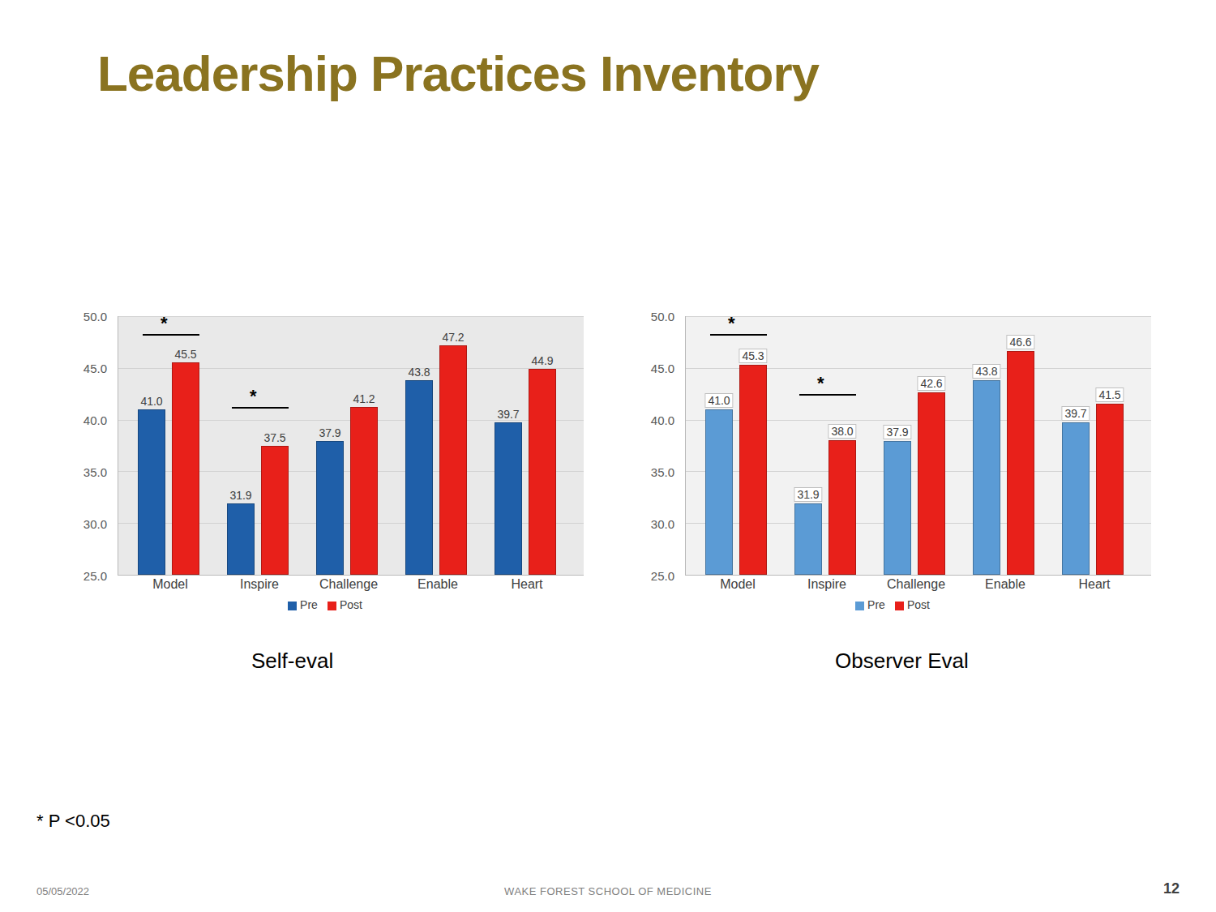Leadership Practices Inventory
50.0 45.0 40.0 35.0 30.0 25.0
41.0
45.5
31.9
37.5
37.9
41.2
43.8
47.2
39.7
44.9
*
*
Model Inspire Challenge Enable Heart
Pre Post
50.0 45.0 40.0 35.0 30.0 25.0
41.0
45.3
31.9
38.0
37.9
42.6
43.8
46.6
39.7
41.5
*
*
Model Inspire Challenge Enable Heart
Pre Post
Self-eval
Observer Eval
* P <0.05
05/05/2022
WAKE FOREST SCHOOL OF MEDICINE
12